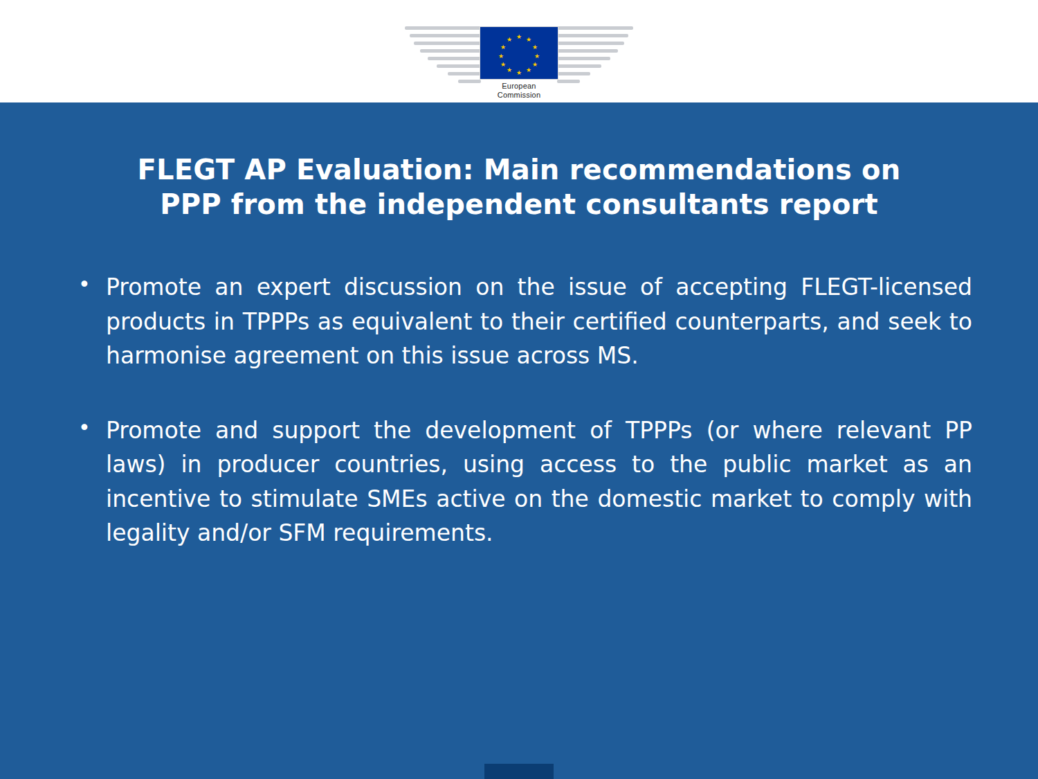★ ★ ★ ★ ★ ★ ★ ★ ★ ★ ★ ★
European
Commission
FLEGT AP Evaluation: Main recommendations on
PPP from the independent consultants report
Promote an expert discussion on the issue of accepting FLEGT-licensed products in TPPPs as equivalent to their certified counterparts, and seek to harmonise agreement on this issue across MS.
Promote and support the development of TPPPs (or where relevant PP laws) in producer countries, using access to the public market as an incentive to stimulate SMEs active on the domestic market to comply with legality and/or SFM requirements.